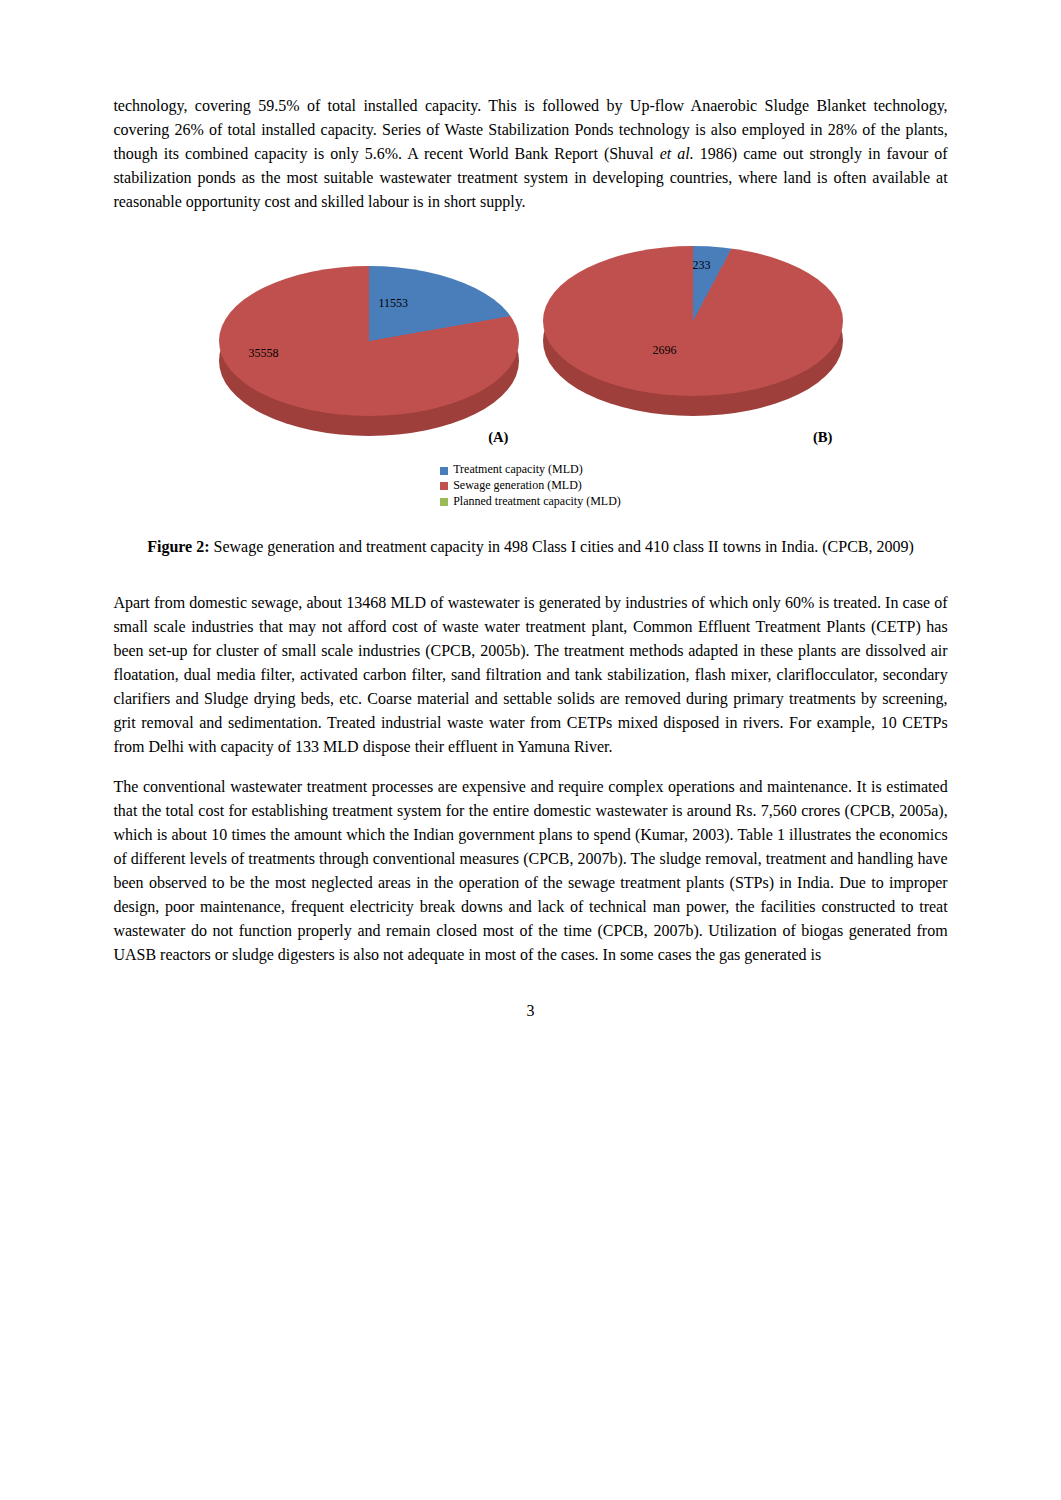technology, covering 59.5% of total installed capacity. This is followed by Up-flow Anaerobic Sludge Blanket technology, covering 26% of total installed capacity. Series of Waste Stabilization Ponds technology is also employed in 28% of the plants, though its combined capacity is only 5.6%. A recent World Bank Report (Shuval et al. 1986) came out strongly in favour of stabilization ponds as the most suitable wastewater treatment system in developing countries, where land is often available at reasonable opportunity cost and skilled labour is in short supply.
11553 35558
(A)
233 2696
(B)
Treatment capacity (MLD)
Sewage generation (MLD)
Planned treatment capacity (MLD)
Figure 2: Sewage generation and treatment capacity in 498 Class I cities and 410 class II towns in India. (CPCB, 2009)
Apart from domestic sewage, about 13468 MLD of wastewater is generated by industries of which only 60% is treated. In case of small scale industries that may not afford cost of waste water treatment plant, Common Effluent Treatment Plants (CETP) has been set-up for cluster of small scale industries (CPCB, 2005b). The treatment methods adapted in these plants are dissolved air floatation, dual media filter, activated carbon filter, sand filtration and tank stabilization, flash mixer, clariflocculator, secondary clarifiers and Sludge drying beds, etc. Coarse material and settable solids are removed during primary treatments by screening, grit removal and sedimentation. Treated industrial waste water from CETPs mixed disposed in rivers. For example, 10 CETPs from Delhi with capacity of 133 MLD dispose their effluent in Yamuna River.
The conventional wastewater treatment processes are expensive and require complex operations and maintenance. It is estimated that the total cost for establishing treatment system for the entire domestic wastewater is around Rs. 7,560 crores (CPCB, 2005a), which is about 10 times the amount which the Indian government plans to spend (Kumar, 2003). Table 1 illustrates the economics of different levels of treatments through conventional measures (CPCB, 2007b). The sludge removal, treatment and handling have been observed to be the most neglected areas in the operation of the sewage treatment plants (STPs) in India. Due to improper design, poor maintenance, frequent electricity break downs and lack of technical man power, the facilities constructed to treat wastewater do not function properly and remain closed most of the time (CPCB, 2007b). Utilization of biogas generated from UASB reactors or sludge digesters is also not adequate in most of the cases. In some cases the gas generated is
3